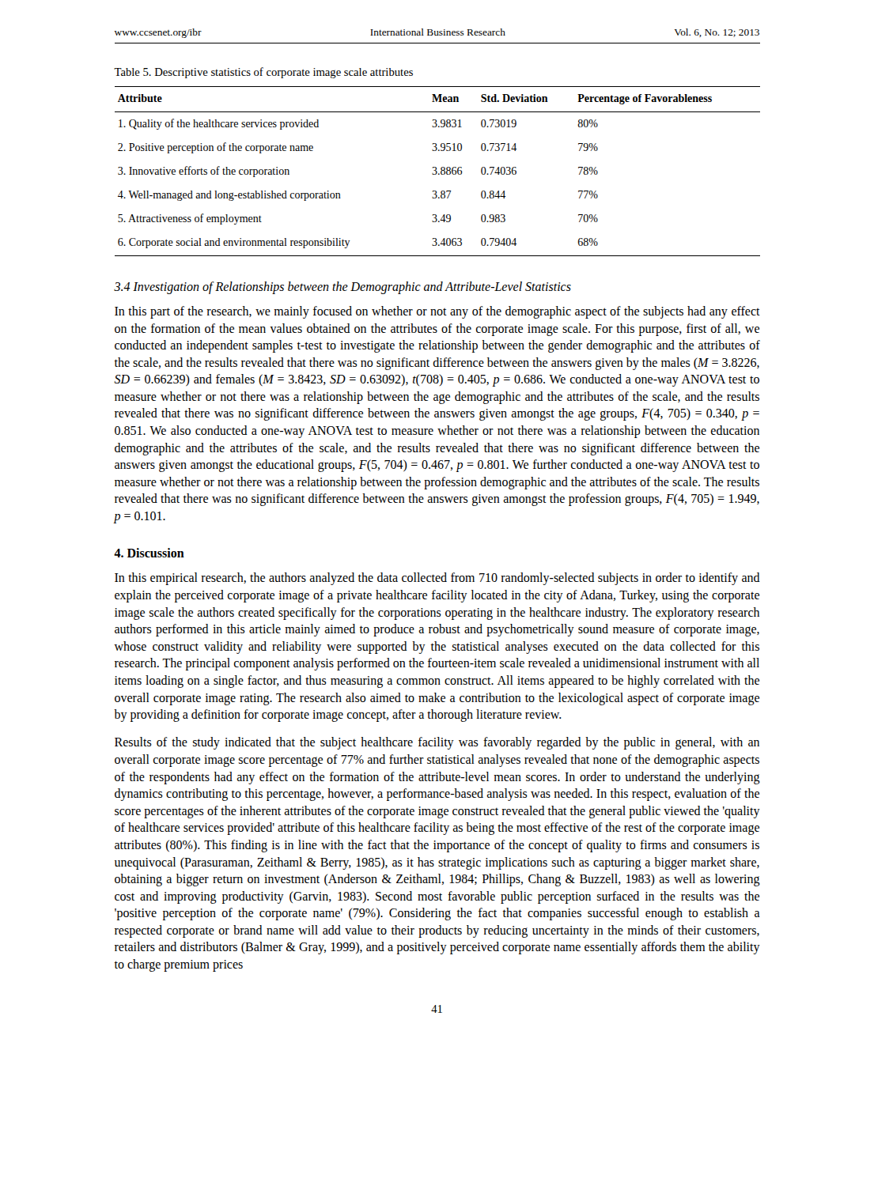www.ccsenet.org/ibr International Business Research Vol. 6, No. 12; 2013
Table 5. Descriptive statistics of corporate image scale attributes
| Attribute | Mean | Std. Deviation | Percentage of Favorableness |
| --- | --- | --- | --- |
| 1. Quality of the healthcare services provided | 3.9831 | 0.73019 | 80% |
| 2. Positive perception of the corporate name | 3.9510 | 0.73714 | 79% |
| 3. Innovative efforts of the corporation | 3.8866 | 0.74036 | 78% |
| 4. Well-managed and long-established corporation | 3.87 | 0.844 | 77% |
| 5. Attractiveness of employment | 3.49 | 0.983 | 70% |
| 6. Corporate social and environmental responsibility | 3.4063 | 0.79404 | 68% |
3.4 Investigation of Relationships between the Demographic and Attribute-Level Statistics
In this part of the research, we mainly focused on whether or not any of the demographic aspect of the subjects had any effect on the formation of the mean values obtained on the attributes of the corporate image scale. For this purpose, first of all, we conducted an independent samples t-test to investigate the relationship between the gender demographic and the attributes of the scale, and the results revealed that there was no significant difference between the answers given by the males (M = 3.8226, SD = 0.66239) and females (M = 3.8423, SD = 0.63092), t(708) = 0.405, p = 0.686. We conducted a one-way ANOVA test to measure whether or not there was a relationship between the age demographic and the attributes of the scale, and the results revealed that there was no significant difference between the answers given amongst the age groups, F(4, 705) = 0.340, p = 0.851. We also conducted a one-way ANOVA test to measure whether or not there was a relationship between the education demographic and the attributes of the scale, and the results revealed that there was no significant difference between the answers given amongst the educational groups, F(5, 704) = 0.467, p = 0.801. We further conducted a one-way ANOVA test to measure whether or not there was a relationship between the profession demographic and the attributes of the scale. The results revealed that there was no significant difference between the answers given amongst the profession groups, F(4, 705) = 1.949, p = 0.101.
4. Discussion
In this empirical research, the authors analyzed the data collected from 710 randomly-selected subjects in order to identify and explain the perceived corporate image of a private healthcare facility located in the city of Adana, Turkey, using the corporate image scale the authors created specifically for the corporations operating in the healthcare industry. The exploratory research authors performed in this article mainly aimed to produce a robust and psychometrically sound measure of corporate image, whose construct validity and reliability were supported by the statistical analyses executed on the data collected for this research. The principal component analysis performed on the fourteen-item scale revealed a unidimensional instrument with all items loading on a single factor, and thus measuring a common construct. All items appeared to be highly correlated with the overall corporate image rating. The research also aimed to make a contribution to the lexicological aspect of corporate image by providing a definition for corporate image concept, after a thorough literature review.
Results of the study indicated that the subject healthcare facility was favorably regarded by the public in general, with an overall corporate image score percentage of 77% and further statistical analyses revealed that none of the demographic aspects of the respondents had any effect on the formation of the attribute-level mean scores. In order to understand the underlying dynamics contributing to this percentage, however, a performance-based analysis was needed. In this respect, evaluation of the score percentages of the inherent attributes of the corporate image construct revealed that the general public viewed the 'quality of healthcare services provided' attribute of this healthcare facility as being the most effective of the rest of the corporate image attributes (80%). This finding is in line with the fact that the importance of the concept of quality to firms and consumers is unequivocal (Parasuraman, Zeithaml & Berry, 1985), as it has strategic implications such as capturing a bigger market share, obtaining a bigger return on investment (Anderson & Zeithaml, 1984; Phillips, Chang & Buzzell, 1983) as well as lowering cost and improving productivity (Garvin, 1983). Second most favorable public perception surfaced in the results was the 'positive perception of the corporate name' (79%). Considering the fact that companies successful enough to establish a respected corporate or brand name will add value to their products by reducing uncertainty in the minds of their customers, retailers and distributors (Balmer & Gray, 1999), and a positively perceived corporate name essentially affords them the ability to charge premium prices
41